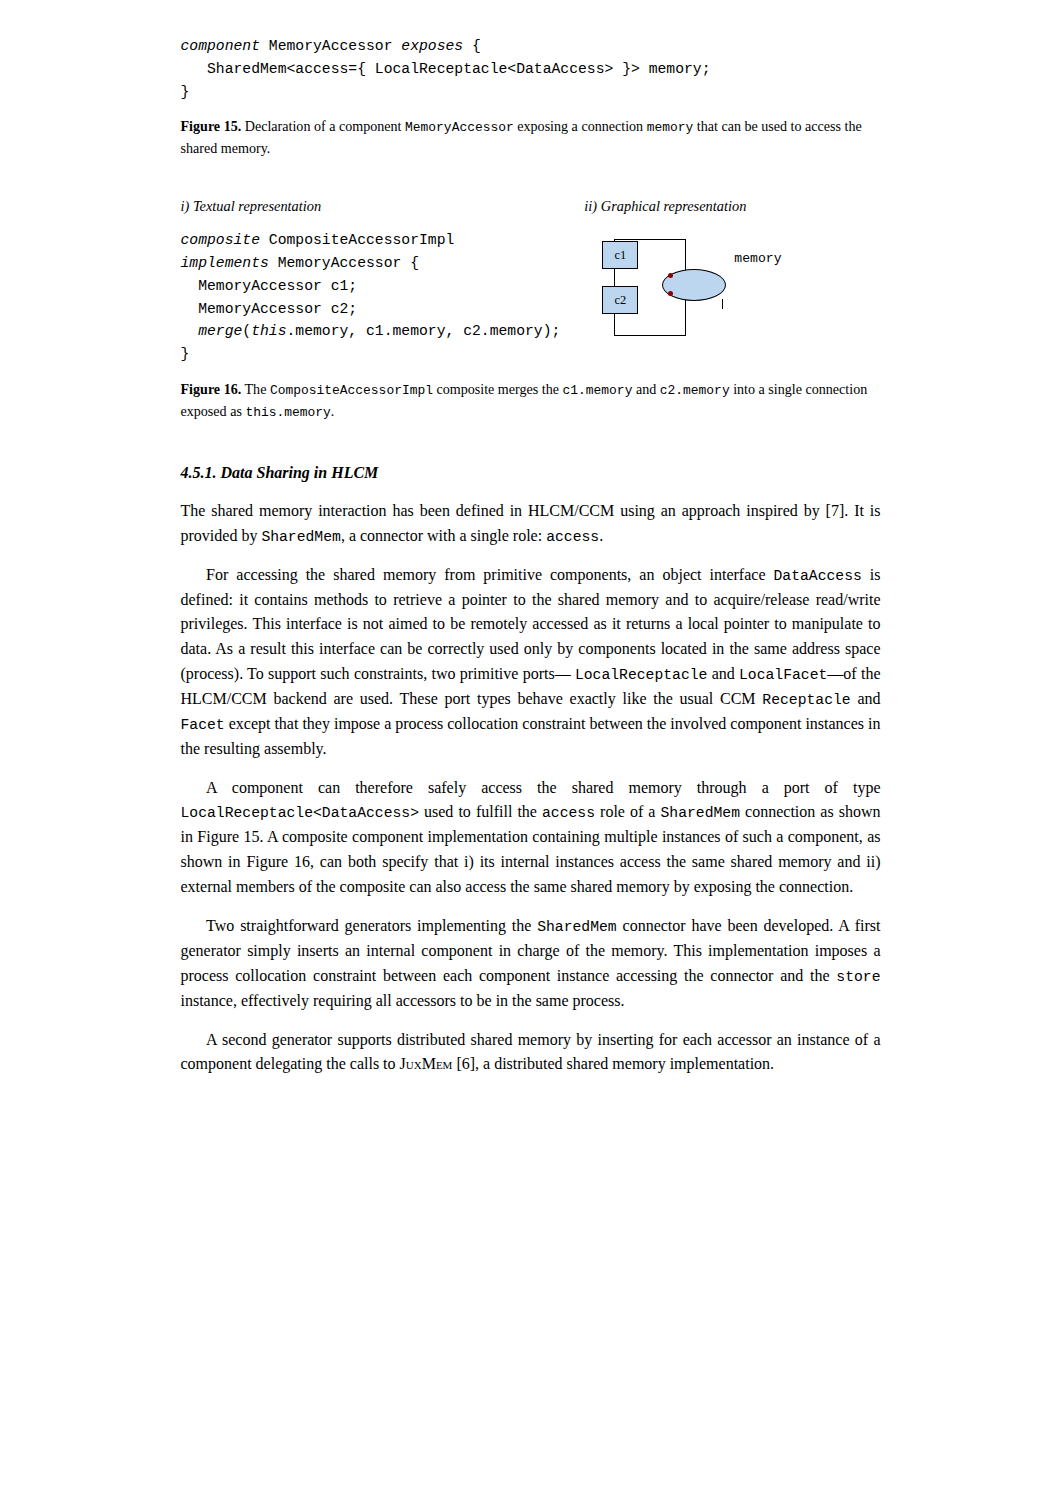component MemoryAccessor exposes {
   SharedMem<access={ LocalReceptacle<DataAccess> }> memory;
}
Figure 15. Declaration of a component MemoryAccessor exposing a connection memory that can be used to access the shared memory.
i) Textual representation
composite CompositeAccessorImpl
implements MemoryAccessor {
  MemoryAccessor c1;
  MemoryAccessor c2;
  merge(this.memory, c1.memory, c2.memory);
}
ii) Graphical representation
c1
c2
memory
Figure 16. The CompositeAccessorImpl composite merges the c1.memory and c2.memory into a single connection exposed as this.memory.
4.5.1. Data Sharing in HLCM
The shared memory interaction has been defined in HLCM/CCM using an approach inspired by [7]. It is provided by SharedMem, a connector with a single role: access.
For accessing the shared memory from primitive components, an object interface DataAccess is defined: it contains methods to retrieve a pointer to the shared memory and to acquire/release read/write privileges. This interface is not aimed to be remotely accessed as it returns a local pointer to manipulate to data. As a result this interface can be correctly used only by components located in the same address space (process). To support such constraints, two primitive ports— LocalReceptacle and LocalFacet—of the HLCM/CCM backend are used. These port types behave exactly like the usual CCM Receptacle and Facet except that they impose a process collocation constraint between the involved component instances in the resulting assembly.
A component can therefore safely access the shared memory through a port of type LocalReceptacle<DataAccess> used to fulfill the access role of a SharedMem connection as shown in Figure 15. A composite component implementation containing multiple instances of such a component, as shown in Figure 16, can both specify that i) its internal instances access the same shared memory and ii) external members of the composite can also access the same shared memory by exposing the connection.
Two straightforward generators implementing the SharedMem connector have been developed. A first generator simply inserts an internal component in charge of the memory. This implementation imposes a process collocation constraint between each component instance accessing the connector and the store instance, effectively requiring all accessors to be in the same process.
A second generator supports distributed shared memory by inserting for each accessor an instance of a component delegating the calls to JuxMem [6], a distributed shared memory implementation.